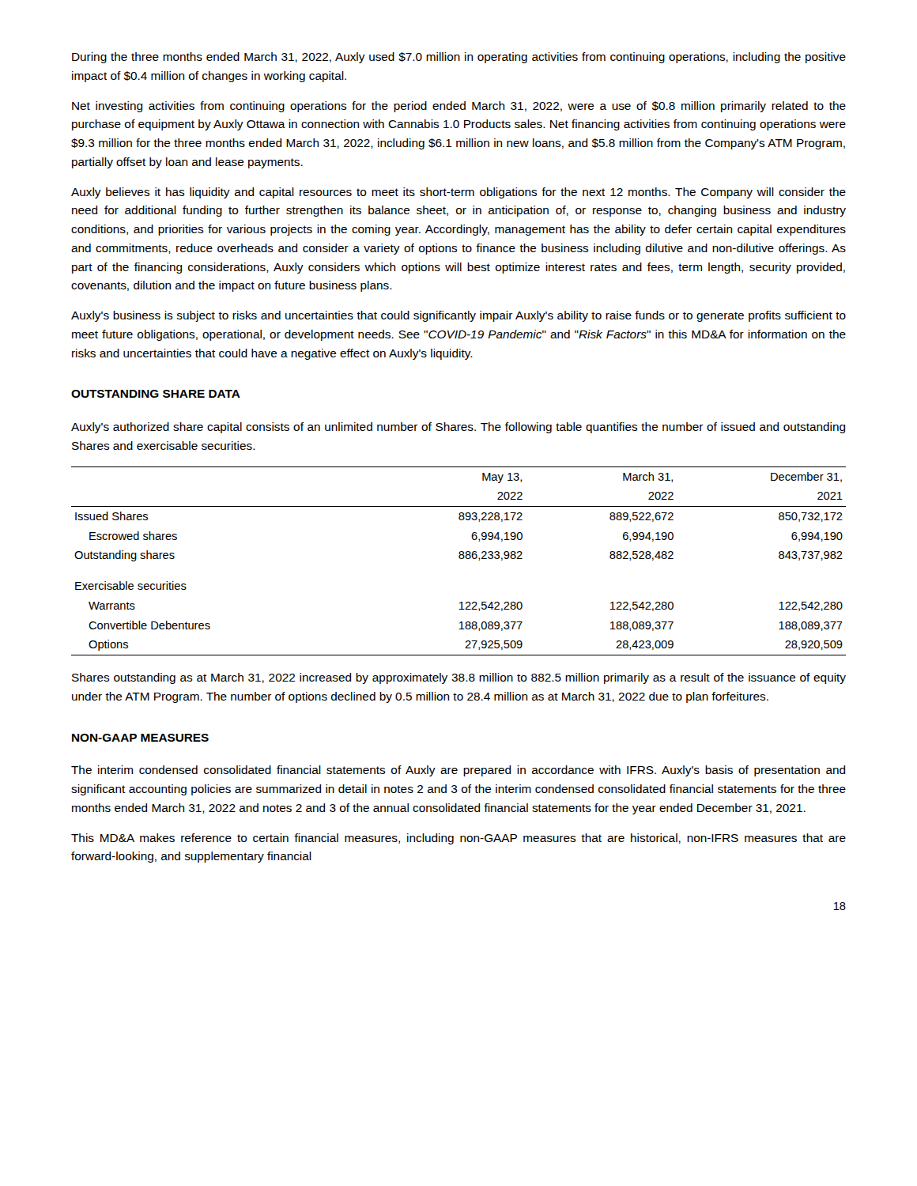During the three months ended March 31, 2022, Auxly used $7.0 million in operating activities from continuing operations, including the positive impact of $0.4 million of changes in working capital.
Net investing activities from continuing operations for the period ended March 31, 2022, were a use of $0.8 million primarily related to the purchase of equipment by Auxly Ottawa in connection with Cannabis 1.0 Products sales. Net financing activities from continuing operations were $9.3 million for the three months ended March 31, 2022, including $6.1 million in new loans, and $5.8 million from the Company's ATM Program, partially offset by loan and lease payments.
Auxly believes it has liquidity and capital resources to meet its short-term obligations for the next 12 months. The Company will consider the need for additional funding to further strengthen its balance sheet, or in anticipation of, or response to, changing business and industry conditions, and priorities for various projects in the coming year. Accordingly, management has the ability to defer certain capital expenditures and commitments, reduce overheads and consider a variety of options to finance the business including dilutive and non-dilutive offerings. As part of the financing considerations, Auxly considers which options will best optimize interest rates and fees, term length, security provided, covenants, dilution and the impact on future business plans.
Auxly's business is subject to risks and uncertainties that could significantly impair Auxly's ability to raise funds or to generate profits sufficient to meet future obligations, operational, or development needs. See "COVID-19 Pandemic" and "Risk Factors" in this MD&A for information on the risks and uncertainties that could have a negative effect on Auxly's liquidity.
OUTSTANDING SHARE DATA
Auxly's authorized share capital consists of an unlimited number of Shares. The following table quantifies the number of issued and outstanding Shares and exercisable securities.
| | May 13, | March 31, | December 31, |
| --- | --- | --- | --- |
| | 2022 | 2022 | 2021 |
| Issued Shares | 893,228,172 | 889,522,672 | 850,732,172 |
| Escrowed shares | 6,994,190 | 6,994,190 | 6,994,190 |
| Outstanding shares | 886,233,982 | 882,528,482 | 843,737,982 |
| Exercisable securities | | | |
| Warrants | 122,542,280 | 122,542,280 | 122,542,280 |
| Convertible Debentures | 188,089,377 | 188,089,377 | 188,089,377 |
| Options | 27,925,509 | 28,423,009 | 28,920,509 |
Shares outstanding as at March 31, 2022 increased by approximately 38.8 million to 882.5 million primarily as a result of the issuance of equity under the ATM Program. The number of options declined by 0.5 million to 28.4 million as at March 31, 2022 due to plan forfeitures.
NON-GAAP MEASURES
The interim condensed consolidated financial statements of Auxly are prepared in accordance with IFRS. Auxly's basis of presentation and significant accounting policies are summarized in detail in notes 2 and 3 of the interim condensed consolidated financial statements for the three months ended March 31, 2022 and notes 2 and 3 of the annual consolidated financial statements for the year ended December 31, 2021.
This MD&A makes reference to certain financial measures, including non-GAAP measures that are historical, non-IFRS measures that are forward-looking, and supplementary financial
18